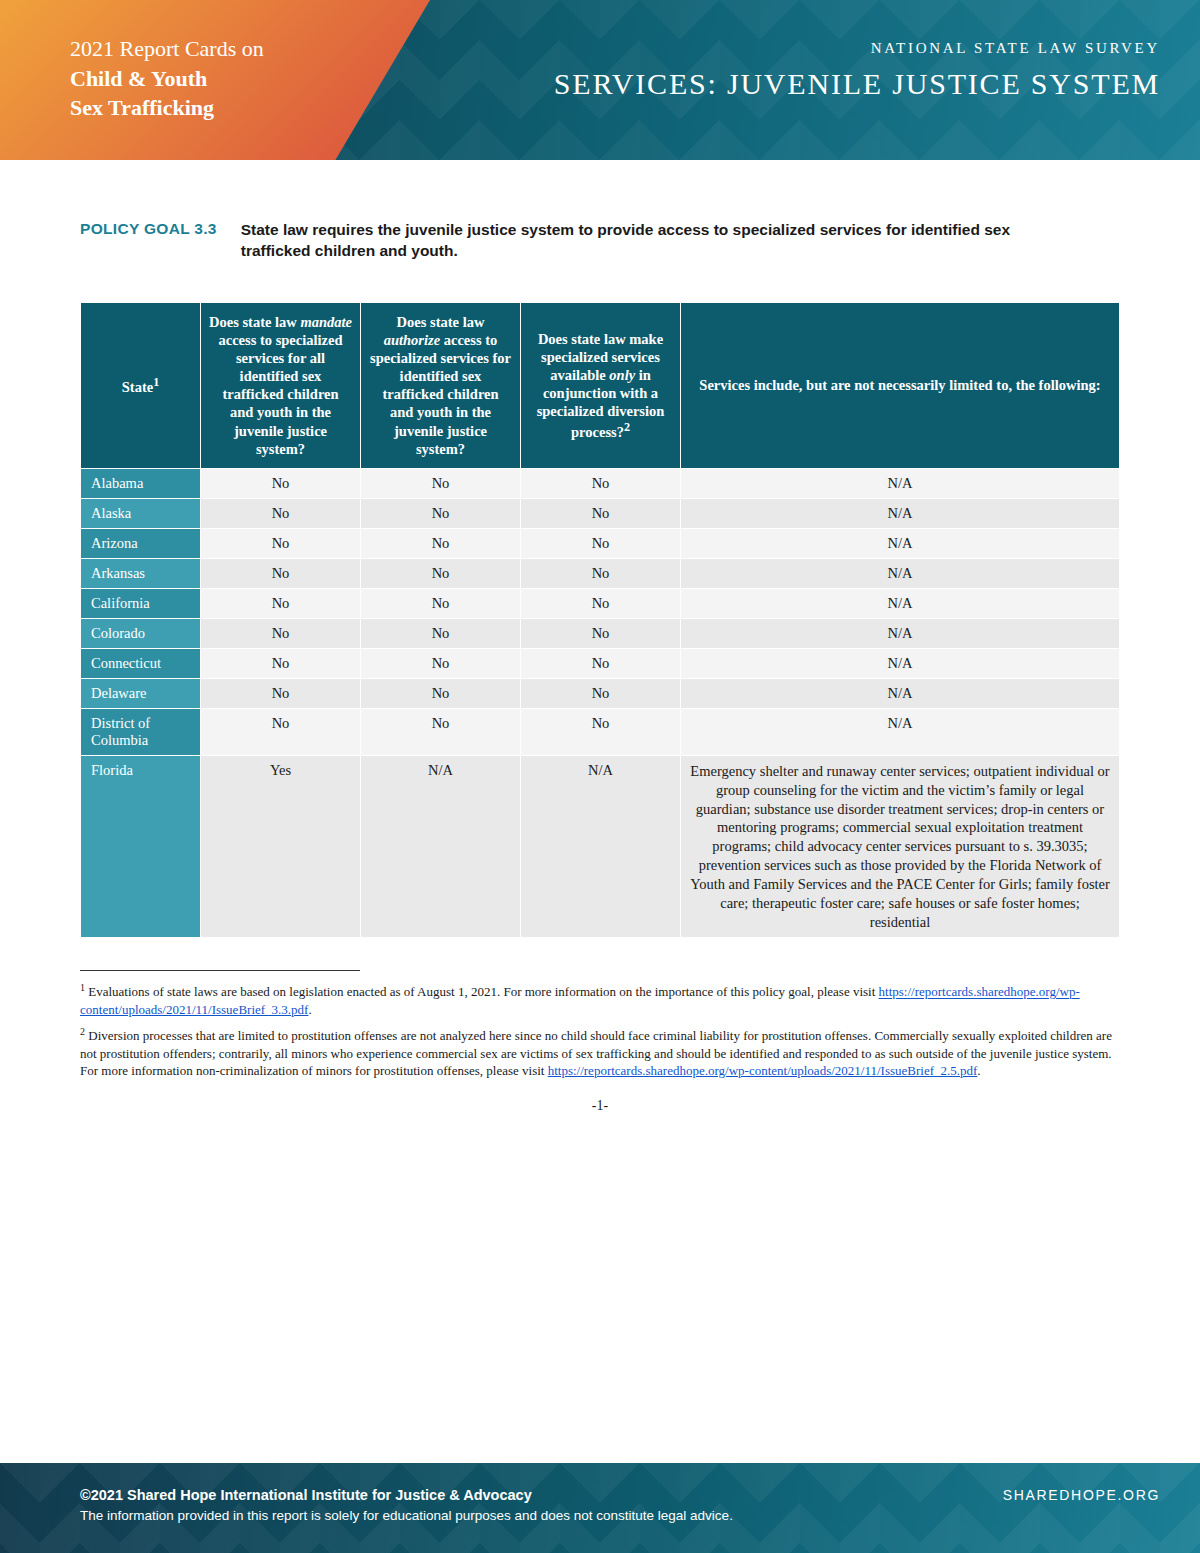2021 Report Cards on
Child & Youth
Sex Trafficking
NATIONAL STATE LAW SURVEY
SERVICES: JUVENILE JUSTICE SYSTEM
POLICY GOAL 3.3
State law requires the juvenile justice system to provide access to specialized services for identified sex trafficked children and youth.
| State 1 | Does state law mandate access to specialized services for all identified sex trafficked children and youth in the juvenile justice system? | Does state law authorize access to specialized services for identified sex trafficked children and youth in the juvenile justice system? | Does state law make specialized services available only in conjunction with a specialized diversion process? 2 | Services include, but are not necessarily limited to, the following: |
| --- | --- | --- | --- | --- |
| Alabama | No | No | No | N/A |
| Alaska | No | No | No | N/A |
| Arizona | No | No | No | N/A |
| Arkansas | No | No | No | N/A |
| California | No | No | No | N/A |
| Colorado | No | No | No | N/A |
| Connecticut | No | No | No | N/A |
| Delaware | No | No | No | N/A |
| District of Columbia | No | No | No | N/A |
| Florida | Yes | N/A | N/A | Emergency shelter and runaway center services; outpatient individual or group counseling for the victim and the victim’s family or legal guardian; substance use disorder treatment services; drop-in centers or mentoring programs; commercial sexual exploitation treatment programs; child advocacy center services pursuant to s. 39.3035; prevention services such as those provided by the Florida Network of Youth and Family Services and the PACE Center for Girls; family foster care; therapeutic foster care; safe houses or safe foster homes; residential |
1 Evaluations of state laws are based on legislation enacted as of August 1, 2021. For more information on the importance of this policy goal, please visit https://reportcards.sharedhope.org/wp-content/uploads/2021/11/IssueBrief_3.3.pdf.
2 Diversion processes that are limited to prostitution offenses are not analyzed here since no child should face criminal liability for prostitution offenses. Commercially sexually exploited children are not prostitution offenders; contrarily, all minors who experience commercial sex are victims of sex trafficking and should be identified and responded to as such outside of the juvenile justice system. For more information non-criminalization of minors for prostitution offenses, please visit https://reportcards.sharedhope.org/wp-content/uploads/2021/11/IssueBrief_2.5.pdf.
-1-
©2021 Shared Hope International Institute for Justice & Advocacy
The information provided in this report is solely for educational purposes and does not constitute legal advice.
SHAREDHOPE.ORG